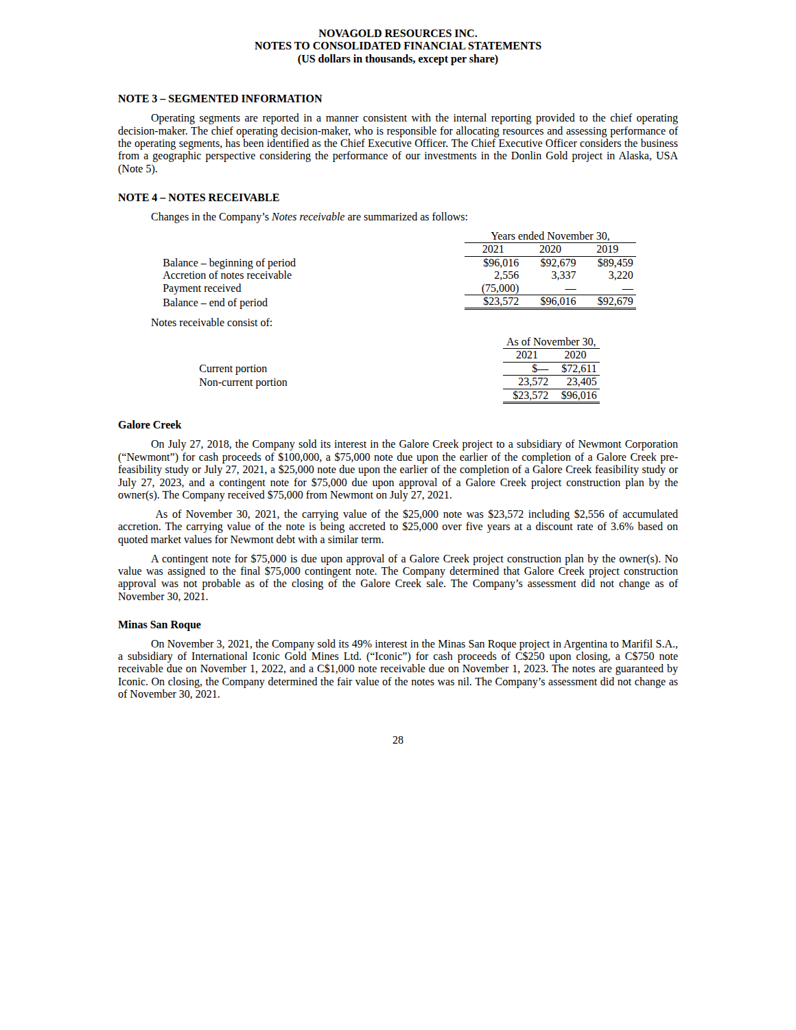NOVAGOLD RESOURCES INC.
NOTES TO CONSOLIDATED FINANCIAL STATEMENTS
(US dollars in thousands, except per share)
NOTE 3 – SEGMENTED INFORMATION
Operating segments are reported in a manner consistent with the internal reporting provided to the chief operating decision-maker. The chief operating decision-maker, who is responsible for allocating resources and assessing performance of the operating segments, has been identified as the Chief Executive Officer. The Chief Executive Officer considers the business from a geographic perspective considering the performance of our investments in the Donlin Gold project in Alaska, USA (Note 5).
NOTE 4 – NOTES RECEIVABLE
Changes in the Company’s Notes receivable are summarized as follows:
| | Years ended November 30, |
| | 2021 | 2020 | 2019 |
| Balance – beginning of period | $96,016 | $92,679 | $89,459 |
| Accretion of notes receivable | 2,556 | 3,337 | 3,220 |
| Payment received | (75,000) | — | — |
| Balance – end of period | $23,572 | $96,016 | $92,679 |
Notes receivable consist of:
| | As of November 30, |
| | 2021 | 2020 |
| Current portion | $— | $72,611 |
| Non-current portion | 23,572 | 23,405 |
| | $23,572 | $96,016 |
Galore Creek
On July 27, 2018, the Company sold its interest in the Galore Creek project to a subsidiary of Newmont Corporation (“Newmont”) for cash proceeds of $100,000, a $75,000 note due upon the earlier of the completion of a Galore Creek pre-feasibility study or July 27, 2021, a $25,000 note due upon the earlier of the completion of a Galore Creek feasibility study or July 27, 2023, and a contingent note for $75,000 due upon approval of a Galore Creek project construction plan by the owner(s). The Company received $75,000 from Newmont on July 27, 2021.
As of November 30, 2021, the carrying value of the $25,000 note was $23,572 including $2,556 of accumulated accretion. The carrying value of the note is being accreted to $25,000 over five years at a discount rate of 3.6% based on quoted market values for Newmont debt with a similar term.
A contingent note for $75,000 is due upon approval of a Galore Creek project construction plan by the owner(s). No value was assigned to the final $75,000 contingent note. The Company determined that Galore Creek project construction approval was not probable as of the closing of the Galore Creek sale. The Company’s assessment did not change as of November 30, 2021.
Minas San Roque
On November 3, 2021, the Company sold its 49% interest in the Minas San Roque project in Argentina to Marifil S.A., a subsidiary of International Iconic Gold Mines Ltd. (“Iconic”) for cash proceeds of C$250 upon closing, a C$750 note receivable due on November 1, 2022, and a C$1,000 note receivable due on November 1, 2023. The notes are guaranteed by Iconic. On closing, the Company determined the fair value of the notes was nil. The Company’s assessment did not change as of November 30, 2021.
28